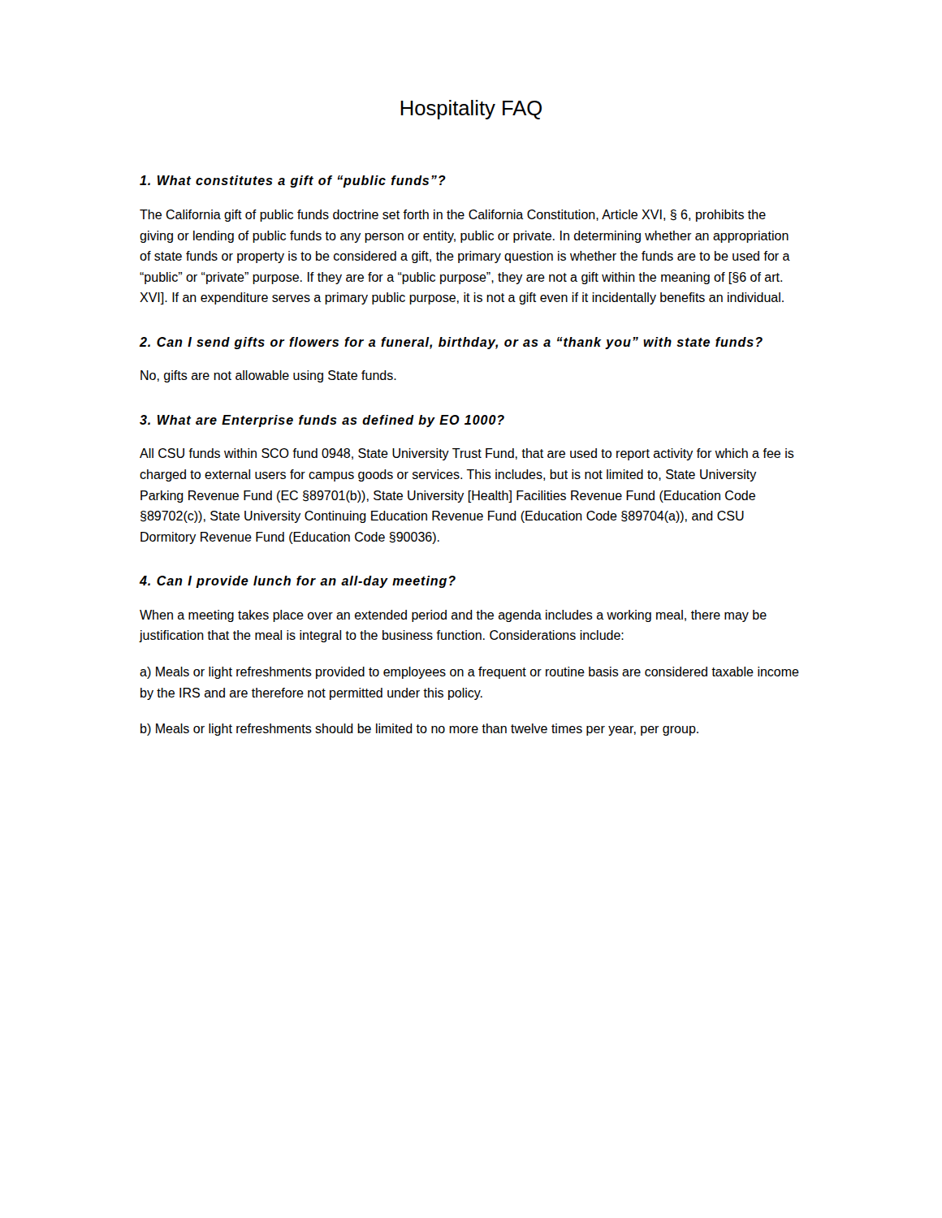Hospitality FAQ
1. What constitutes a gift of “public funds”?
The California gift of public funds doctrine set forth in the California Constitution, Article XVI, § 6, prohibits the giving or lending of public funds to any person or entity, public or private. In determining whether an appropriation of state funds or property is to be considered a gift, the primary question is whether the funds are to be used for a “public” or “private” purpose. If they are for a “public purpose”, they are not a gift within the meaning of [§6 of art. XVI]. If an expenditure serves a primary public purpose, it is not a gift even if it incidentally benefits an individual.
2. Can I send gifts or flowers for a funeral, birthday, or as a “thank you” with state funds?
No, gifts are not allowable using State funds.
3. What are Enterprise funds as defined by EO 1000?
All CSU funds within SCO fund 0948, State University Trust Fund, that are used to report activity for which a fee is charged to external users for campus goods or services. This includes, but is not limited to, State University Parking Revenue Fund (EC §89701(b)), State University [Health] Facilities Revenue Fund (Education Code §89702(c)), State University Continuing Education Revenue Fund (Education Code §89704(a)), and CSU Dormitory Revenue Fund (Education Code §90036).
4. Can I provide lunch for an all-day meeting?
When a meeting takes place over an extended period and the agenda includes a working meal, there may be justification that the meal is integral to the business function. Considerations include:
a) Meals or light refreshments provided to employees on a frequent or routine basis are considered taxable income by the IRS and are therefore not permitted under this policy.
b) Meals or light refreshments should be limited to no more than twelve times per year, per group.